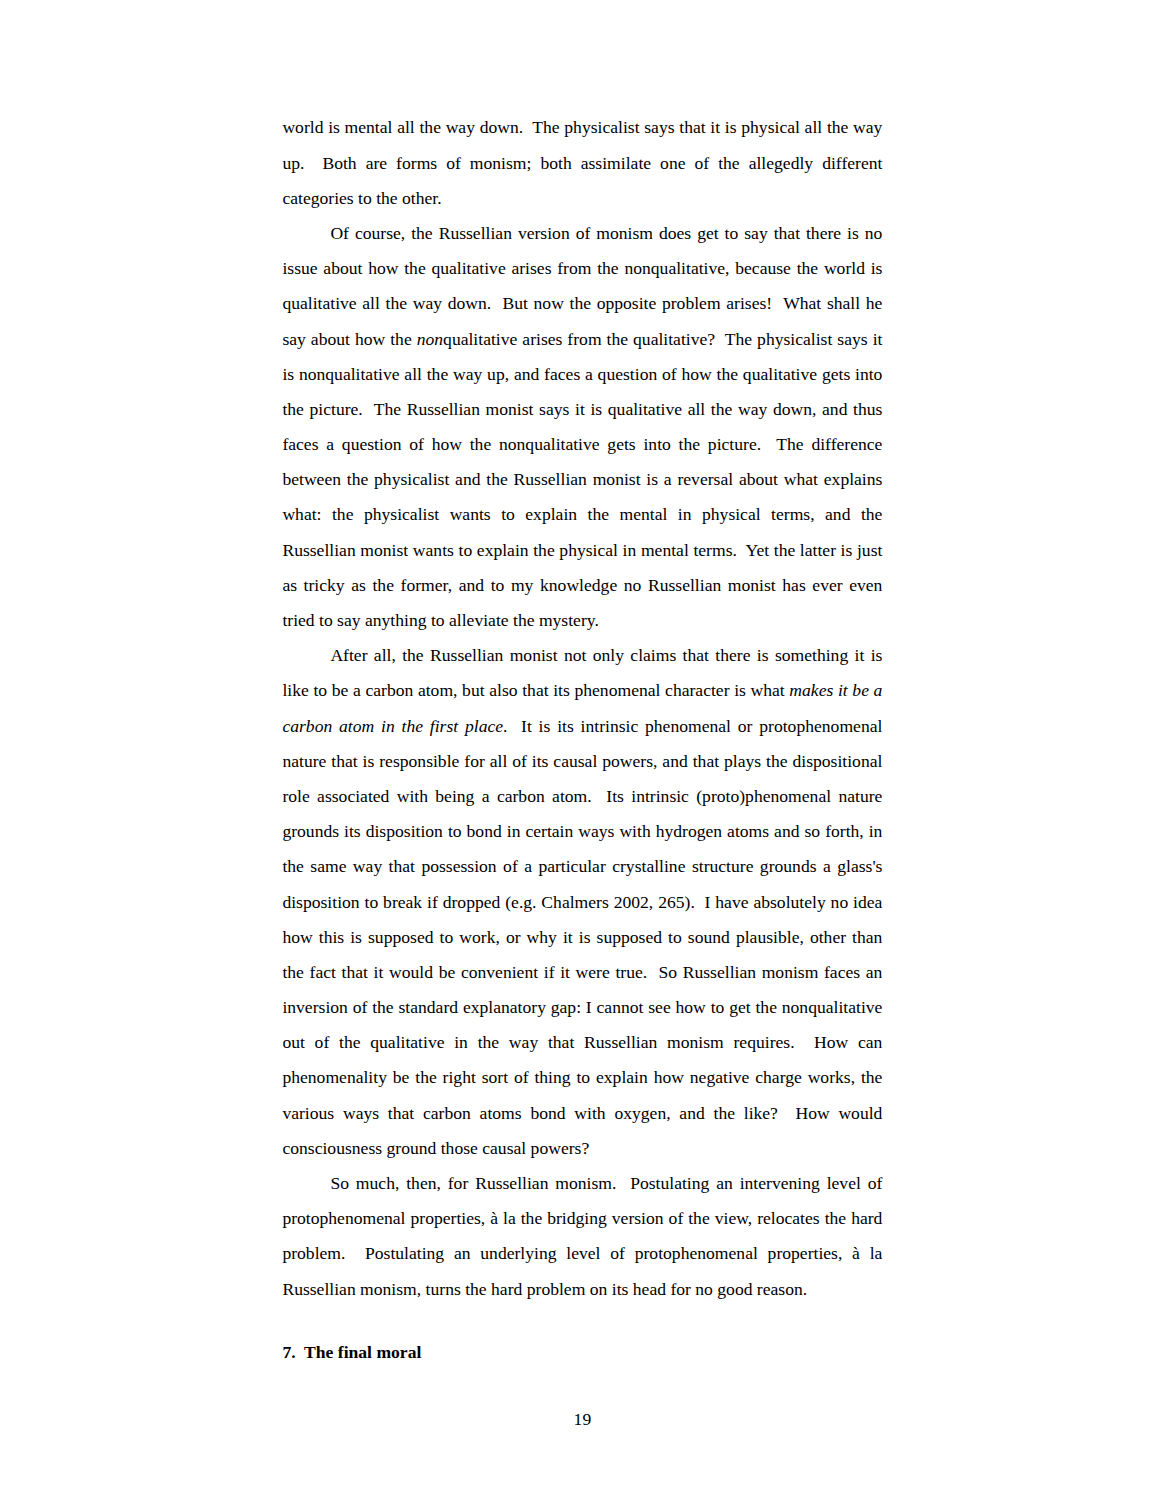world is mental all the way down. The physicalist says that it is physical all the way up. Both are forms of monism; both assimilate one of the allegedly different categories to the other.
Of course, the Russellian version of monism does get to say that there is no issue about how the qualitative arises from the nonqualitative, because the world is qualitative all the way down. But now the opposite problem arises! What shall he say about how the nonqualitative arises from the qualitative? The physicalist says it is nonqualitative all the way up, and faces a question of how the qualitative gets into the picture. The Russellian monist says it is qualitative all the way down, and thus faces a question of how the nonqualitative gets into the picture. The difference between the physicalist and the Russellian monist is a reversal about what explains what: the physicalist wants to explain the mental in physical terms, and the Russellian monist wants to explain the physical in mental terms. Yet the latter is just as tricky as the former, and to my knowledge no Russellian monist has ever even tried to say anything to alleviate the mystery.
After all, the Russellian monist not only claims that there is something it is like to be a carbon atom, but also that its phenomenal character is what makes it be a carbon atom in the first place. It is its intrinsic phenomenal or protophenomenal nature that is responsible for all of its causal powers, and that plays the dispositional role associated with being a carbon atom. Its intrinsic (proto)phenomenal nature grounds its disposition to bond in certain ways with hydrogen atoms and so forth, in the same way that possession of a particular crystalline structure grounds a glass's disposition to break if dropped (e.g. Chalmers 2002, 265). I have absolutely no idea how this is supposed to work, or why it is supposed to sound plausible, other than the fact that it would be convenient if it were true. So Russellian monism faces an inversion of the standard explanatory gap: I cannot see how to get the nonqualitative out of the qualitative in the way that Russellian monism requires. How can phenomenality be the right sort of thing to explain how negative charge works, the various ways that carbon atoms bond with oxygen, and the like? How would consciousness ground those causal powers?
So much, then, for Russellian monism. Postulating an intervening level of protophenomenal properties, à la the bridging version of the view, relocates the hard problem. Postulating an underlying level of protophenomenal properties, à la Russellian monism, turns the hard problem on its head for no good reason.
7. The final moral
19